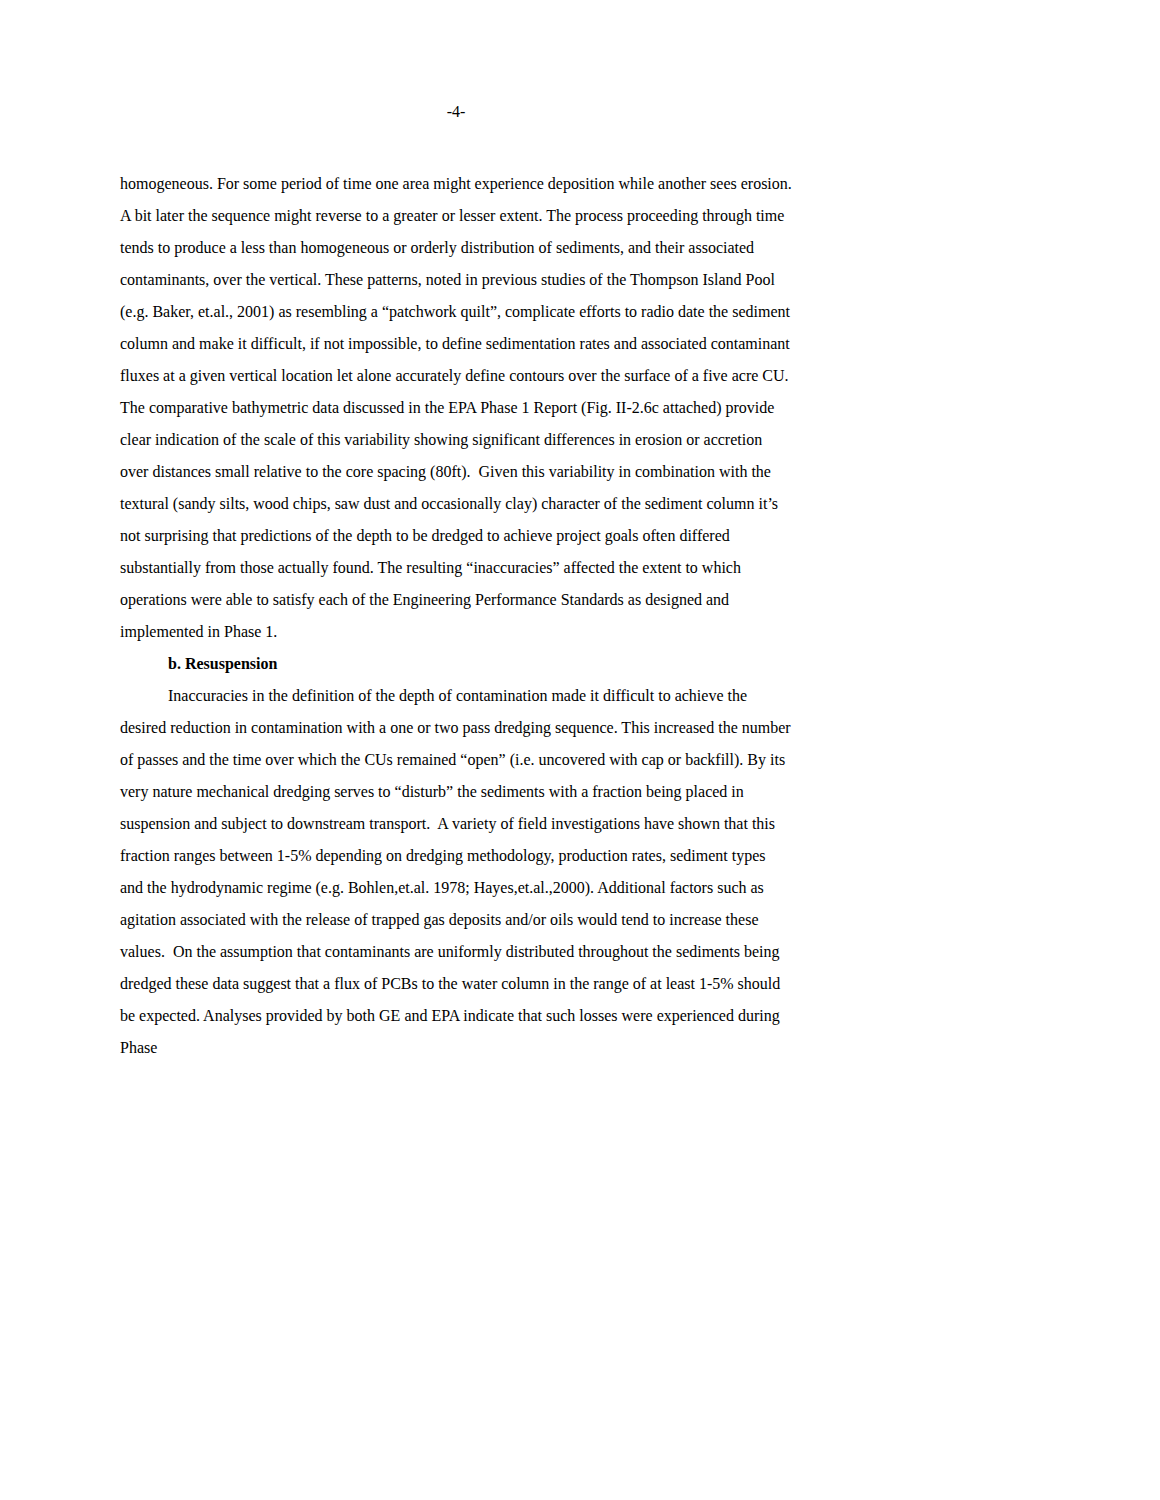-4-
homogeneous. For some period of time one area might experience deposition while another sees erosion. A bit later the sequence might reverse to a greater or lesser extent. The process proceeding through time tends to produce a less than homogeneous or orderly distribution of sediments, and their associated contaminants, over the vertical. These patterns, noted in previous studies of the Thompson Island Pool (e.g. Baker, et.al., 2001) as resembling a “patchwork quilt”, complicate efforts to radio date the sediment column and make it difficult, if not impossible, to define sedimentation rates and associated contaminant fluxes at a given vertical location let alone accurately define contours over the surface of a five acre CU. The comparative bathymetric data discussed in the EPA Phase 1 Report (Fig. II-2.6c attached) provide clear indication of the scale of this variability showing significant differences in erosion or accretion over distances small relative to the core spacing (80ft). Given this variability in combination with the textural (sandy silts, wood chips, saw dust and occasionally clay) character of the sediment column it’s not surprising that predictions of the depth to be dredged to achieve project goals often differed substantially from those actually found. The resulting “inaccuracies” affected the extent to which operations were able to satisfy each of the Engineering Performance Standards as designed and implemented in Phase 1.
b. Resuspension
Inaccuracies in the definition of the depth of contamination made it difficult to achieve the desired reduction in contamination with a one or two pass dredging sequence. This increased the number of passes and the time over which the CUs remained “open” (i.e. uncovered with cap or backfill). By its very nature mechanical dredging serves to “disturb” the sediments with a fraction being placed in suspension and subject to downstream transport. A variety of field investigations have shown that this fraction ranges between 1-5% depending on dredging methodology, production rates, sediment types and the hydrodynamic regime (e.g. Bohlen,et.al. 1978; Hayes,et.al.,2000). Additional factors such as agitation associated with the release of trapped gas deposits and/or oils would tend to increase these values. On the assumption that contaminants are uniformly distributed throughout the sediments being dredged these data suggest that a flux of PCBs to the water column in the range of at least 1-5% should be expected. Analyses provided by both GE and EPA indicate that such losses were experienced during Phase